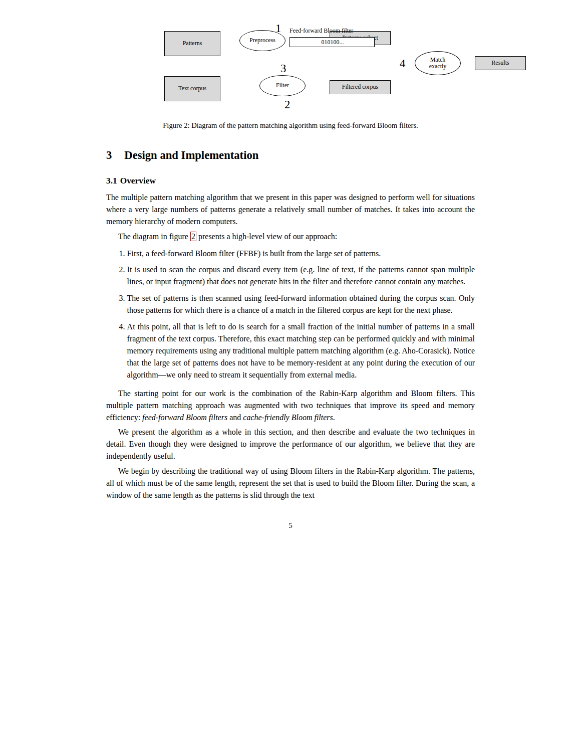Patterns
Text corpus
Preprocess
Filter
Match
exactly
Patterns subset
Filtered corpus
Results
Feed-forward Bloom filter
010100...
1
2
3
4
Figure 2: Diagram of the pattern matching algorithm using feed-forward Bloom filters.
3 Design and Implementation
3.1 Overview
The multiple pattern matching algorithm that we present in this paper was designed to perform well for situations where a very large numbers of patterns generate a relatively small number of matches. It takes into account the memory hierarchy of modern computers.
The diagram in figure 2 presents a high-level view of our approach:
First, a feed-forward Bloom filter (FFBF) is built from the large set of patterns.
It is used to scan the corpus and discard every item (e.g. line of text, if the patterns cannot span multiple lines, or input fragment) that does not generate hits in the filter and therefore cannot contain any matches.
The set of patterns is then scanned using feed-forward information obtained during the corpus scan. Only those patterns for which there is a chance of a match in the filtered corpus are kept for the next phase.
At this point, all that is left to do is search for a small fraction of the initial number of patterns in a small fragment of the text corpus. Therefore, this exact matching step can be performed quickly and with minimal memory requirements using any traditional multiple pattern matching algorithm (e.g. Aho-Corasick). Notice that the large set of patterns does not have to be memory-resident at any point during the execution of our algorithm—we only need to stream it sequentially from external media.
The starting point for our work is the combination of the Rabin-Karp algorithm and Bloom filters. This multiple pattern matching approach was augmented with two techniques that improve its speed and memory efficiency: feed-forward Bloom filters and cache-friendly Bloom filters.
We present the algorithm as a whole in this section, and then describe and evaluate the two techniques in detail. Even though they were designed to improve the performance of our algorithm, we believe that they are independently useful.
We begin by describing the traditional way of using Bloom filters in the Rabin-Karp algorithm. The patterns, all of which must be of the same length, represent the set that is used to build the Bloom filter. During the scan, a window of the same length as the patterns is slid through the text
5